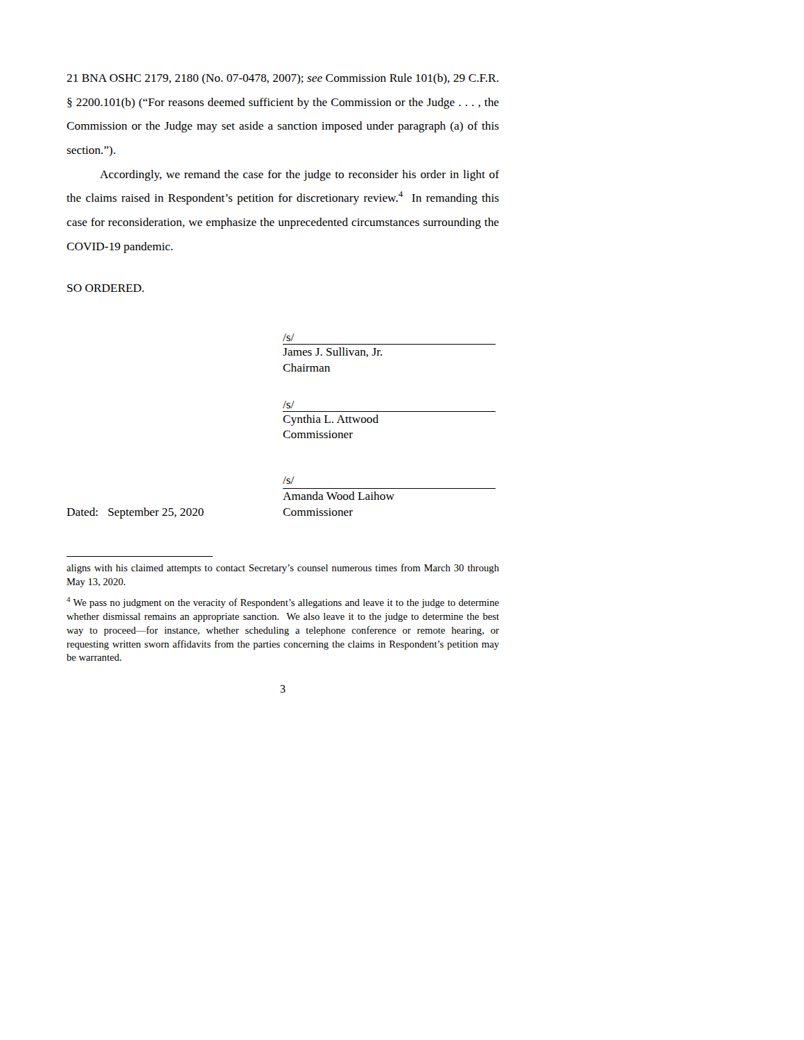21 BNA OSHC 2179, 2180 (No. 07-0478, 2007); see Commission Rule 101(b), 29 C.F.R. § 2200.101(b) (“For reasons deemed sufficient by the Commission or the Judge . . . , the Commission or the Judge may set aside a sanction imposed under paragraph (a) of this section.”).
Accordingly, we remand the case for the judge to reconsider his order in light of the claims raised in Respondent’s petition for discretionary review.4 In remanding this case for reconsideration, we emphasize the unprecedented circumstances surrounding the COVID-19 pandemic.
SO ORDERED.
/s/
James J. Sullivan, Jr.
Chairman
/s/
Cynthia L. Attwood
Commissioner
/s/
Amanda Wood Laihow
Dated: September 25, 2020
Commissioner
aligns with his claimed attempts to contact Secretary’s counsel numerous times from March 30 through May 13, 2020.
4 We pass no judgment on the veracity of Respondent’s allegations and leave it to the judge to determine whether dismissal remains an appropriate sanction. We also leave it to the judge to determine the best way to proceed—for instance, whether scheduling a telephone conference or remote hearing, or requesting written sworn affidavits from the parties concerning the claims in Respondent’s petition may be warranted.
3